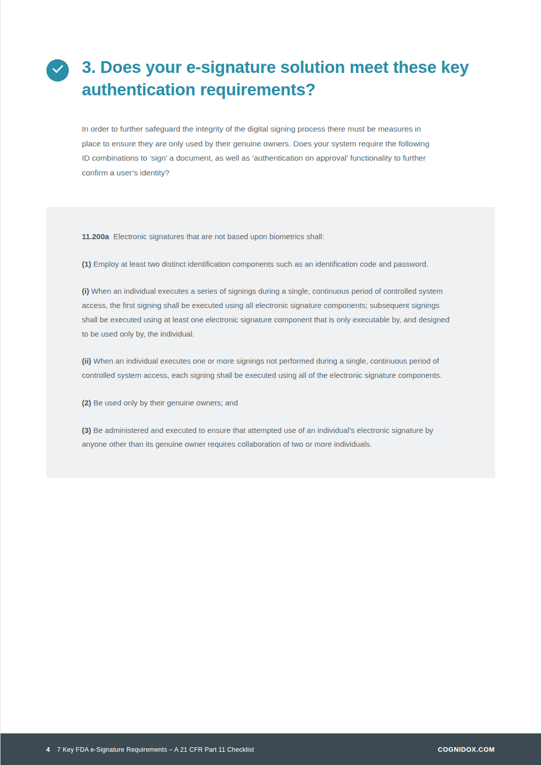3. Does your e-signature solution meet these key authentication requirements?
In order to further safeguard the integrity of the digital signing process there must be measures in place to ensure they are only used by their genuine owners. Does your system require the following ID combinations to ‘sign’ a document, as well as ‘authentication on approval’ functionality to further confirm a user’s identity?
11.200a Electronic signatures that are not based upon biometrics shall:
(1) Employ at least two distinct identification components such as an identification code and password.
(i) When an individual executes a series of signings during a single, continuous period of controlled system access, the first signing shall be executed using all electronic signature components; subsequent signings shall be executed using at least one electronic signature component that is only executable by, and designed to be used only by, the individual.
(ii) When an individual executes one or more signings not performed during a single, continuous period of controlled system access, each signing shall be executed using all of the electronic signature components.
(2) Be used only by their genuine owners; and
(3) Be administered and executed to ensure that attempted use of an individual’s electronic signature by anyone other than its genuine owner requires collaboration of two or more individuals.
4 7 Key FDA e-Signature Requirements – A 21 CFR Part 11 Checklist
COGNIDOX.COM